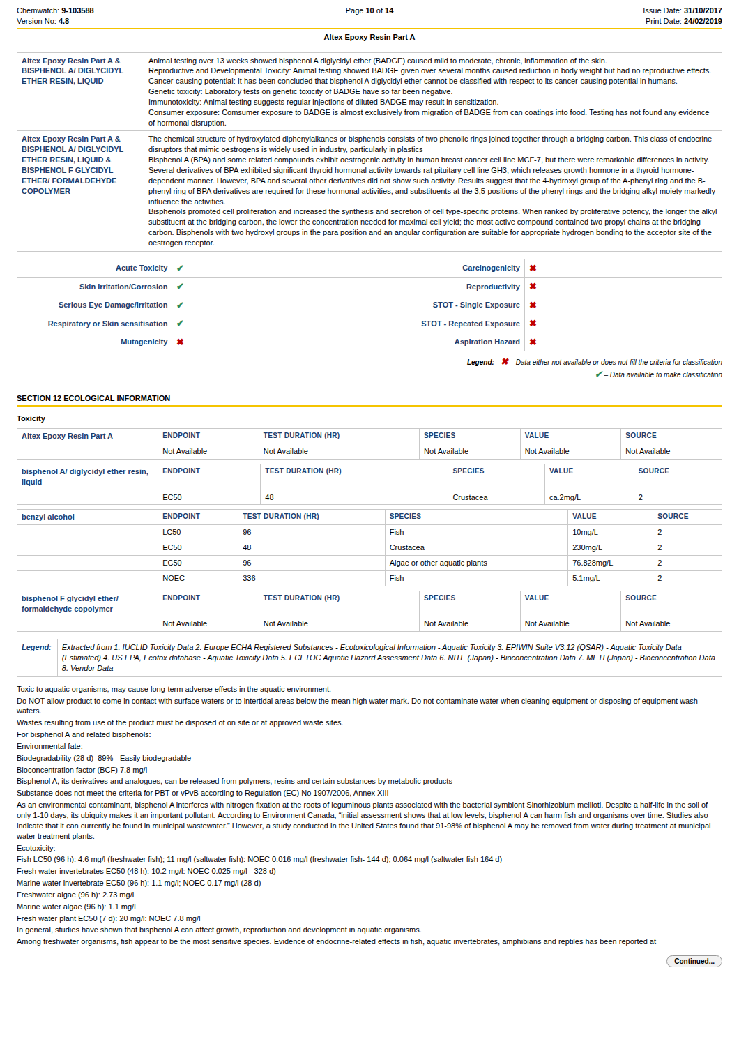Chemwatch: 9-103588
Version No: 4.8
Page 10 of 14
Issue Date: 31/10/2017
Print Date: 24/02/2019
Altex Epoxy Resin Part A
| Altex Epoxy Resin Part A & BISPHENOL A/ DIGLYCIDYL ETHER RESIN, LIQUID | Animal testing over 13 weeks showed bisphenol A diglycidyl ether (BADGE) caused mild to moderate, chronic, inflammation of the skin. Reproductive and Developmental Toxicity: Animal testing showed BADGE given over several months caused reduction in body weight but had no reproductive effects. Cancer-causing potential: It has been concluded that bisphenol A diglycidyl ether cannot be classified with respect to its cancer-causing potential in humans. Genetic toxicity: Laboratory tests on genetic toxicity of BADGE have so far been negative. Immunotoxicity: Animal testing suggests regular injections of diluted BADGE may result in sensitization. Consumer exposure: Comsumer exposure to BADGE is almost exclusively from migration of BADGE from can coatings into food. Testing has not found any evidence of hormonal disruption. |
| Altex Epoxy Resin Part A & BISPHENOL A/ DIGLYCIDYL ETHER RESIN, LIQUID & BISPHENOL F GLYCIDYL ETHER/ FORMALDEHYDE COPOLYMER | The chemical structure of hydroxylated diphenylalkanes or bisphenols consists of two phenolic rings joined together through a bridging carbon. This class of endocrine disruptors that mimic oestrogens is widely used in industry, particularly in plastics Bisphenol A (BPA) and some related compounds exhibit oestrogenic activity in human breast cancer cell line MCF-7, but there were remarkable differences in activity. Several derivatives of BPA exhibited significant thyroid hormonal activity towards rat pituitary cell line GH3, which releases growth hormone in a thyroid hormone-dependent manner. However, BPA and several other derivatives did not show such activity. Results suggest that the 4-hydroxyl group of the A-phenyl ring and the B-phenyl ring of BPA derivatives are required for these hormonal activities, and substituents at the 3,5-positions of the phenyl rings and the bridging alkyl moiety markedly influence the activities. Bisphenols promoted cell proliferation and increased the synthesis and secretion of cell type-specific proteins. When ranked by proliferative potency, the longer the alkyl substituent at the bridging carbon, the lower the concentration needed for maximal cell yield; the most active compound contained two propyl chains at the bridging carbon. Bisphenols with two hydroxyl groups in the para position and an angular configuration are suitable for appropriate hydrogen bonding to the acceptor site of the oestrogen receptor. |
| Acute Toxicity | ✔ | Carcinogenicity | ✖ |
| Skin Irritation/Corrosion | ✔ | Reproductivity | ✖ |
| Serious Eye Damage/Irritation | ✔ | STOT - Single Exposure | ✖ |
| Respiratory or Skin sensitisation | ✔ | STOT - Repeated Exposure | ✖ |
| Mutagenicity | ✖ | Aspiration Hazard | ✖ |
Legend: ✖ – Data either not available or does not fill the criteria for classification
✔ – Data available to make classification
SECTION 12 ECOLOGICAL INFORMATION
Toxicity
| Altex Epoxy Resin Part A | ENDPOINT | TEST DURATION (HR) | SPECIES | VALUE | SOURCE |
| | Not Available | Not Available | Not Available | Not Available | Not Available |
| bisphenol A/ diglycidyl ether resin, liquid | ENDPOINT | TEST DURATION (HR) | SPECIES | VALUE | SOURCE |
| | EC50 | 48 | Crustacea | ca.2mg/L | 2 |
| benzyl alcohol | ENDPOINT | TEST DURATION (HR) | SPECIES | VALUE | SOURCE |
| | LC50 | 96 | Fish | 10mg/L | 2 |
| | EC50 | 48 | Crustacea | 230mg/L | 2 |
| | EC50 | 96 | Algae or other aquatic plants | 76.828mg/L | 2 |
| | NOEC | 336 | Fish | 5.1mg/L | 2 |
| bisphenol F glycidyl ether/ formaldehyde copolymer | ENDPOINT | TEST DURATION (HR) | SPECIES | VALUE | SOURCE |
| | Not Available | Not Available | Not Available | Not Available | Not Available |
| Legend: | Extracted from 1. IUCLID Toxicity Data 2. Europe ECHA Registered Substances - Ecotoxicological Information - Aquatic Toxicity 3. EPIWIN Suite V3.12 (QSAR) - Aquatic Toxicity Data (Estimated) 4. US EPA, Ecotox database - Aquatic Toxicity Data 5. ECETOC Aquatic Hazard Assessment Data 6. NITE (Japan) - Bioconcentration Data 7. METI (Japan) - Bioconcentration Data 8. Vendor Data |
Toxic to aquatic organisms, may cause long-term adverse effects in the aquatic environment.
Do NOT allow product to come in contact with surface waters or to intertidal areas below the mean high water mark. Do not contaminate water when cleaning equipment or disposing of equipment wash-waters.
Wastes resulting from use of the product must be disposed of on site or at approved waste sites.
For bisphenol A and related bisphenols:
Environmental fate:
Biodegradability (28 d) 89% - Easily biodegradable
Bioconcentration factor (BCF) 7.8 mg/l
Bisphenol A, its derivatives and analogues, can be released from polymers, resins and certain substances by metabolic products
Substance does not meet the criteria for PBT or vPvB according to Regulation (EC) No 1907/2006, Annex XIII
As an environmental contaminant, bisphenol A interferes with nitrogen fixation at the roots of leguminous plants associated with the bacterial symbiont Sinorhizobium meliloti. Despite a half-life in the soil of only 1-10 days, its ubiquity makes it an important pollutant. According to Environment Canada, “initial assessment shows that at low levels, bisphenol A can harm fish and organisms over time. Studies also indicate that it can currently be found in municipal wastewater.” However, a study conducted in the United States found that 91-98% of bisphenol A may be removed from water during treatment at municipal water treatment plants.
Ecotoxicity:
Fish LC50 (96 h): 4.6 mg/l (freshwater fish); 11 mg/l (saltwater fish): NOEC 0.016 mg/l (freshwater fish- 144 d); 0.064 mg/l (saltwater fish 164 d)
Fresh water invertebrates EC50 (48 h): 10.2 mg/l: NOEC 0.025 mg/l - 328 d)
Marine water invertebrate EC50 (96 h): 1.1 mg/l; NOEC 0.17 mg/l (28 d)
Freshwater algae (96 h): 2.73 mg/l
Marine water algae (96 h): 1.1 mg/l
Fresh water plant EC50 (7 d): 20 mg/l: NOEC 7.8 mg/l
In general, studies have shown that bisphenol A can affect growth, reproduction and development in aquatic organisms.
Among freshwater organisms, fish appear to be the most sensitive species. Evidence of endocrine-related effects in fish, aquatic invertebrates, amphibians and reptiles has been reported at
Continued...